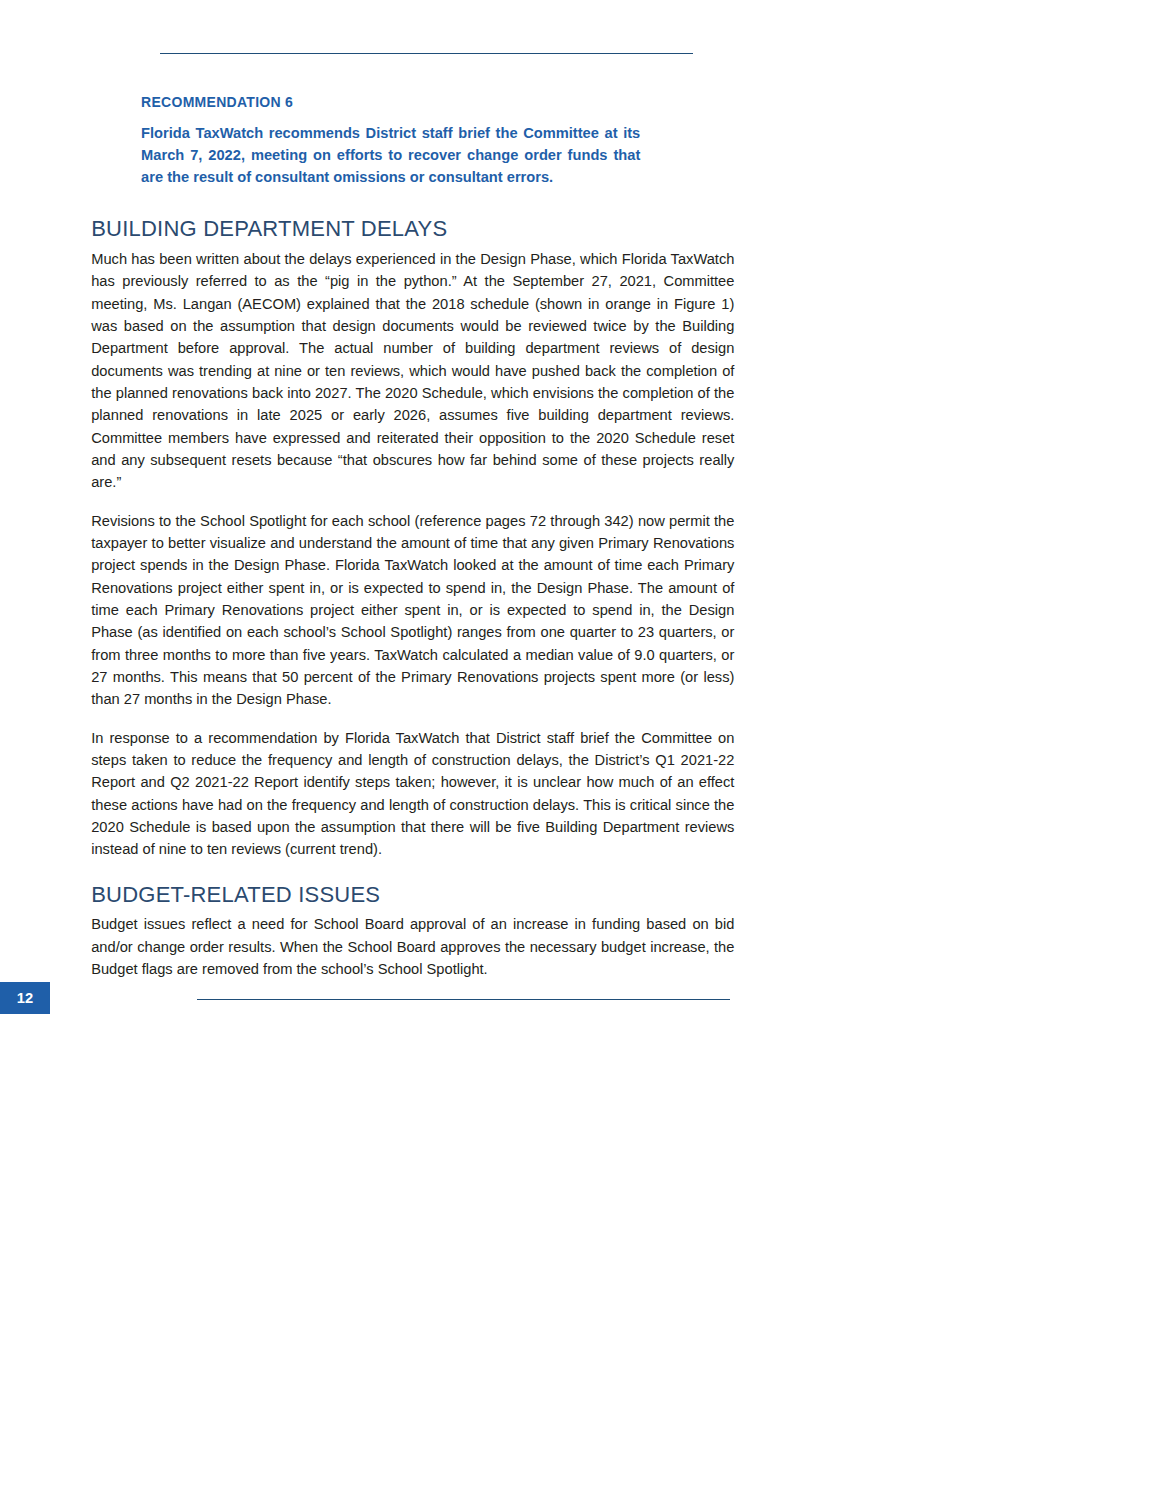RECOMMENDATION 6
Florida TaxWatch recommends District staff brief the Committee at its March 7, 2022, meeting on efforts to recover change order funds that are the result of consultant omissions or consultant errors.
Building Department Delays
Much has been written about the delays experienced in the Design Phase, which Florida TaxWatch has previously referred to as the “pig in the python.” At the September 27, 2021, Committee meeting, Ms. Langan (AECOM) explained that the 2018 schedule (shown in orange in Figure 1) was based on the assumption that design documents would be reviewed twice by the Building Department before approval. The actual number of building department reviews of design documents was trending at nine or ten reviews, which would have pushed back the completion of the planned renovations back into 2027. The 2020 Schedule, which envisions the completion of the planned renovations in late 2025 or early 2026, assumes five building department reviews. Committee members have expressed and reiterated their opposition to the 2020 Schedule reset and any subsequent resets because “that obscures how far behind some of these projects really are.”
Revisions to the School Spotlight for each school (reference pages 72 through 342) now permit the taxpayer to better visualize and understand the amount of time that any given Primary Renovations project spends in the Design Phase. Florida TaxWatch looked at the amount of time each Primary Renovations project either spent in, or is expected to spend in, the Design Phase. The amount of time each Primary Renovations project either spent in, or is expected to spend in, the Design Phase (as identified on each school’s School Spotlight) ranges from one quarter to 23 quarters, or from three months to more than five years. TaxWatch calculated a median value of 9.0 quarters, or 27 months. This means that 50 percent of the Primary Renovations projects spent more (or less) than 27 months in the Design Phase.
In response to a recommendation by Florida TaxWatch that District staff brief the Committee on steps taken to reduce the frequency and length of construction delays, the District’s Q1 2021-22 Report and Q2 2021-22 Report identify steps taken; however, it is unclear how much of an effect these actions have had on the frequency and length of construction delays. This is critical since the 2020 Schedule is based upon the assumption that there will be five Building Department reviews instead of nine to ten reviews (current trend).
Budget-Related Issues
Budget issues reflect a need for School Board approval of an increase in funding based on bid and/or change order results. When the School Board approves the necessary budget increase, the Budget flags are removed from the school’s School Spotlight.
12